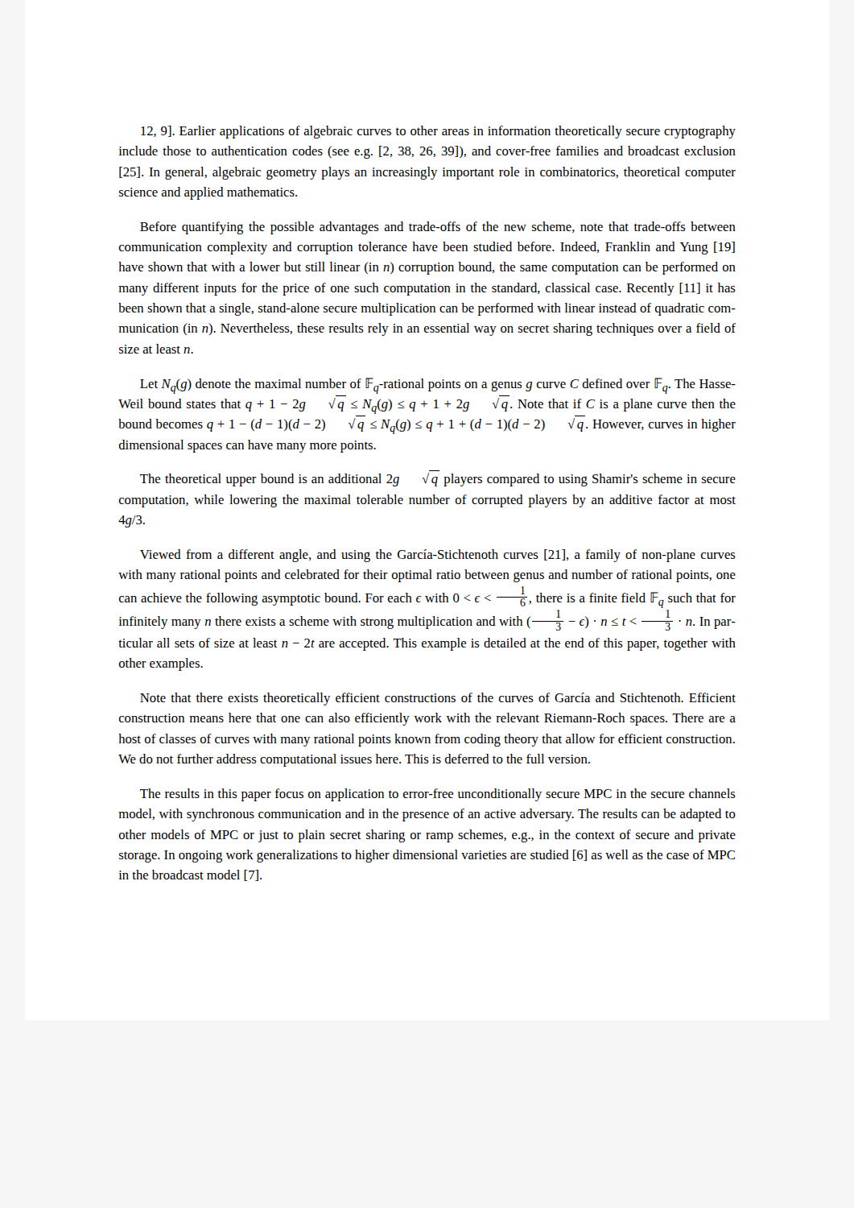12, 9]. Earlier applications of algebraic curves to other areas in information theoretically secure cryptography include those to authentication codes (see e.g. [2, 38, 26, 39]), and cover-free families and broadcast exclusion [25]. In general, algebraic geometry plays an increasingly important role in combinatorics, theoretical computer science and applied mathematics.
Before quantifying the possible advantages and trade-offs of the new scheme, note that trade-offs between communication complexity and corruption tolerance have been studied before. Indeed, Franklin and Yung [19] have shown that with a lower but still linear (in n) corruption bound, the same computation can be performed on many different inputs for the price of one such computation in the standard, classical case. Recently [11] it has been shown that a single, stand-alone secure multiplication can be performed with linear instead of quadratic communication (in n). Nevertheless, these results rely in an essential way on secret sharing techniques over a field of size at least n.
Let Nq(g) denote the maximal number of 𝔽q-rational points on a genus g curve C defined over 𝔽q. The Hasse-Weil bound states that q + 1 − 2g√q ≤ Nq(g) ≤ q + 1 + 2g√q. Note that if C is a plane curve then the bound becomes q + 1 − (d − 1)(d − 2)√q ≤ Nq(g) ≤ q + 1 + (d − 1)(d − 2)√q. However, curves in higher dimensional spaces can have many more points.
The theoretical upper bound is an additional 2g√q players compared to using Shamir's scheme in secure computation, while lowering the maximal tolerable number of corrupted players by an additive factor at most 4g/3.
Viewed from a different angle, and using the García-Stichtenoth curves [21], a family of non-plane curves with many rational points and celebrated for their optimal ratio between genus and number of rational points, one can achieve the following asymptotic bound. For each ϵ with 0 < ϵ < 16, there is a finite field 𝔽q such that for infinitely many n there exists a scheme with strong multiplication and with (13 − ϵ) · n ≤ t < 13 · n. In particular all sets of size at least n − 2t are accepted. This example is detailed at the end of this paper, together with other examples.
Note that there exists theoretically efficient constructions of the curves of García and Stichtenoth. Efficient construction means here that one can also efficiently work with the relevant Riemann-Roch spaces. There are a host of classes of curves with many rational points known from coding theory that allow for efficient construction. We do not further address computational issues here. This is deferred to the full version.
The results in this paper focus on application to error-free unconditionally secure MPC in the secure channels model, with synchronous communication and in the presence of an active adversary. The results can be adapted to other models of MPC or just to plain secret sharing or ramp schemes, e.g., in the context of secure and private storage. In ongoing work generalizations to higher dimensional varieties are studied [6] as well as the case of MPC in the broadcast model [7].